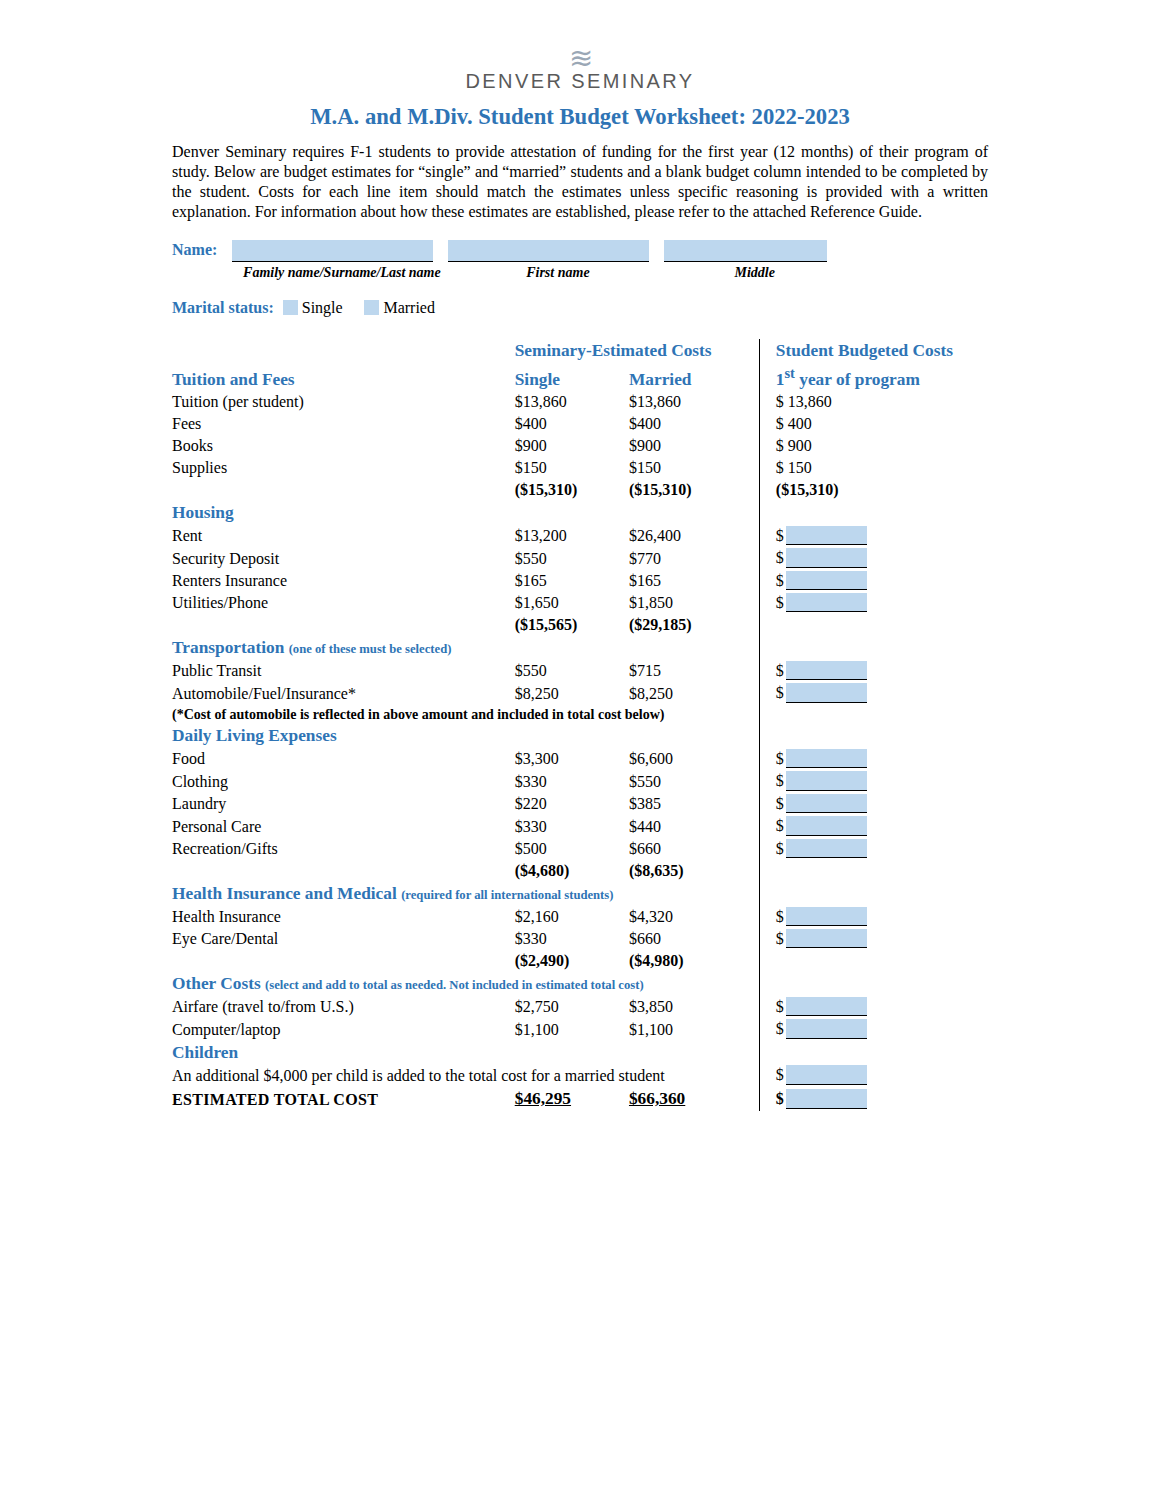≋
DENVER SEMINARY
M.A. and M.Div. Student Budget Worksheet: 2022-2023
Denver Seminary requires F-1 students to provide attestation of funding for the first year (12 months) of their program of study. Below are budget estimates for “single” and “married” students and a blank budget column intended to be completed by the student. Costs for each line item should match the estimates unless specific reasoning is provided with a written explanation. For information about how these estimates are established, please refer to the attached Reference Guide.
Name:
Family name/Surname/Last name First name Middle
Marital status: Single Married
| | Seminary-Estimated Costs | | Student Budgeted Costs |
| Tuition and Fees | Single | Married | | 1 st year of program |
| Tuition (per student) | $13,860 | $13,860 | | $ 13,860 |
| Fees | $400 | $400 | | $ 400 |
| Books | $900 | $900 | | $ 900 |
| Supplies | $150 | $150 | | $ 150 |
| | ($15,310) | ($15,310) | | ($15,310) |
| Housing | | | | |
| Rent | $13,200 | $26,400 | | $ |
| Security Deposit | $550 | $770 | | $ |
| Renters Insurance | $165 | $165 | | $ |
| Utilities/Phone | $1,650 | $1,850 | | $ |
| | ($15,565) | ($29,185) | | |
| Transportation (one of these must be selected) | | | | |
| Public Transit | $550 | $715 | | $ |
| Automobile/Fuel/Insurance* | $8,250 | $8,250 | | $ |
| (*Cost of automobile is reflected in above amount and included in total cost below) | | |
| Daily Living Expenses | | | | |
| Food | $3,300 | $6,600 | | $ |
| Clothing | $330 | $550 | | $ |
| Laundry | $220 | $385 | | $ |
| Personal Care | $330 | $440 | | $ |
| Recreation/Gifts | $500 | $660 | | $ |
| | ($4,680) | ($8,635) | | |
| Health Insurance and Medical (required for all international students) | | |
| Health Insurance | $2,160 | $4,320 | | $ |
| Eye Care/Dental | $330 | $660 | | $ |
| | ($2,490) | ($4,980) | | |
| Other Costs (select and add to total as needed. Not included in estimated total cost) | | |
| Airfare (travel to/from U.S.) | $2,750 | $3,850 | | $ |
| Computer/laptop | $1,100 | $1,100 | | $ |
| Children | | | | |
| An additional $4,000 per child is added to the total cost for a married student | | $ |
| ESTIMATED TOTAL COST | $46,295 | $66,360 | | $ |